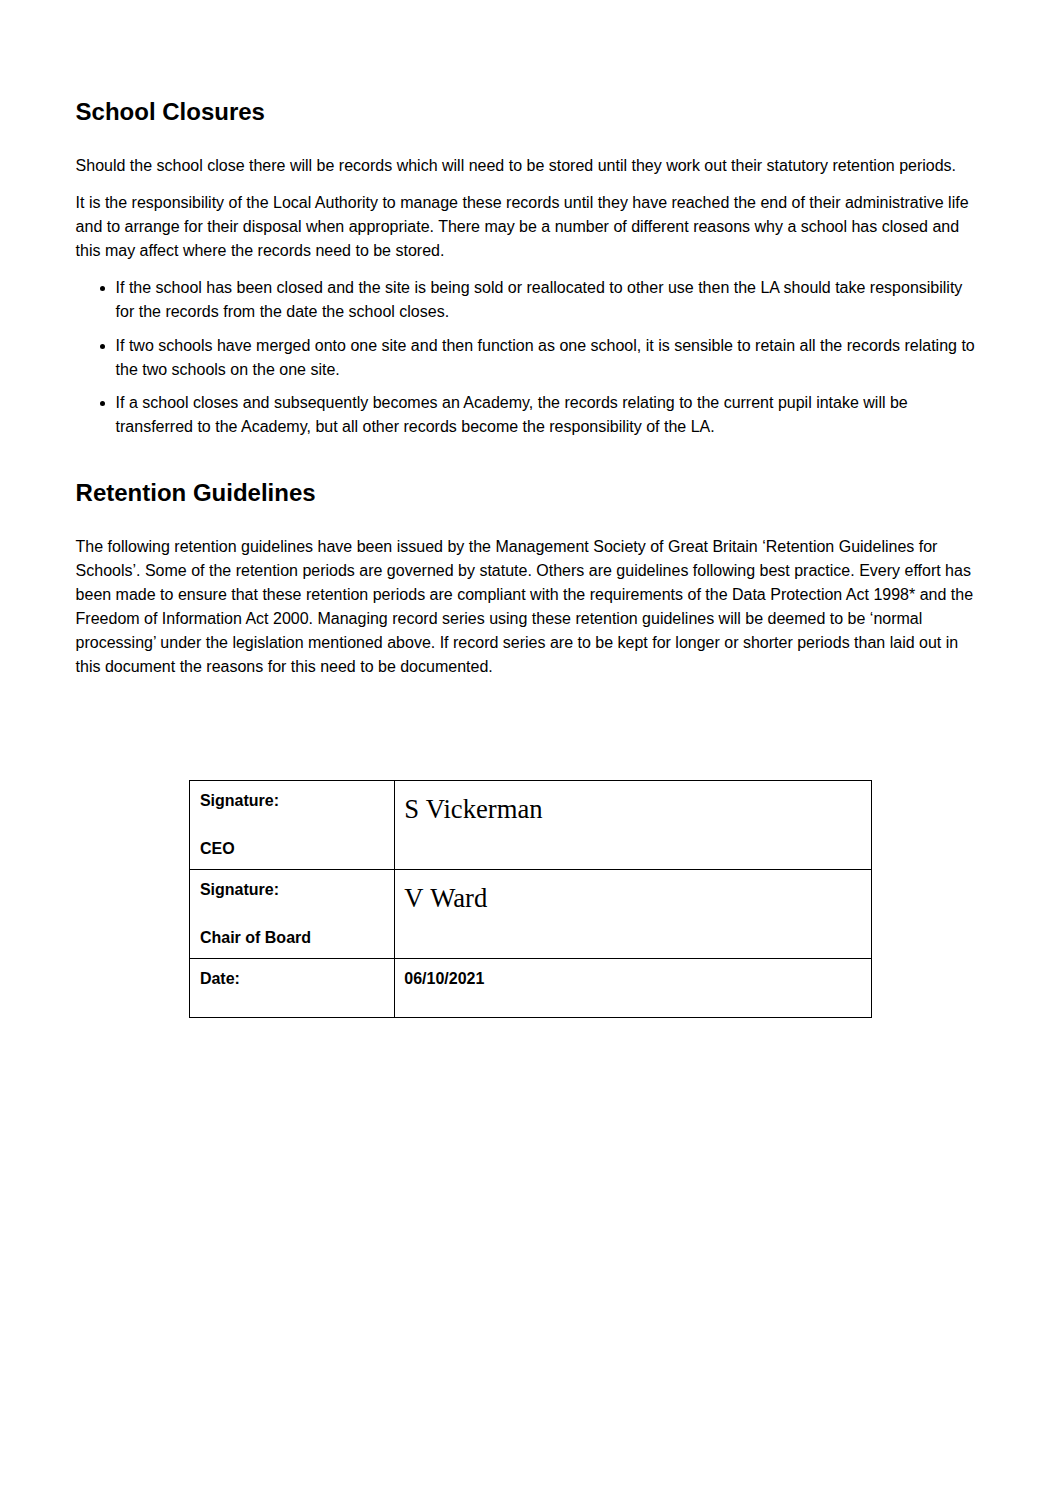School Closures
Should the school close there will be records which will need to be stored until they work out their statutory retention periods.
It is the responsibility of the Local Authority to manage these records until they have reached the end of their administrative life and to arrange for their disposal when appropriate. There may be a number of different reasons why a school has closed and this may affect where the records need to be stored.
If the school has been closed and the site is being sold or reallocated to other use then the LA should take responsibility for the records from the date the school closes.
If two schools have merged onto one site and then function as one school, it is sensible to retain all the records relating to the two schools on the one site.
If a school closes and subsequently becomes an Academy, the records relating to the current pupil intake will be transferred to the Academy, but all other records become the responsibility of the LA.
Retention Guidelines
The following retention guidelines have been issued by the Management Society of Great Britain ‘Retention Guidelines for Schools’. Some of the retention periods are governed by statute. Others are guidelines following best practice. Every effort has been made to ensure that these retention periods are compliant with the requirements of the Data Protection Act 1998* and the Freedom of Information Act 2000. Managing record series using these retention guidelines will be deemed to be ‘normal processing’ under the legislation mentioned above. If record series are to be kept for longer or shorter periods than laid out in this document the reasons for this need to be documented.
| Signature: CEO | S Vickerman |
| Signature: Chair of Board | V Ward |
| Date: | 06/10/2021 |